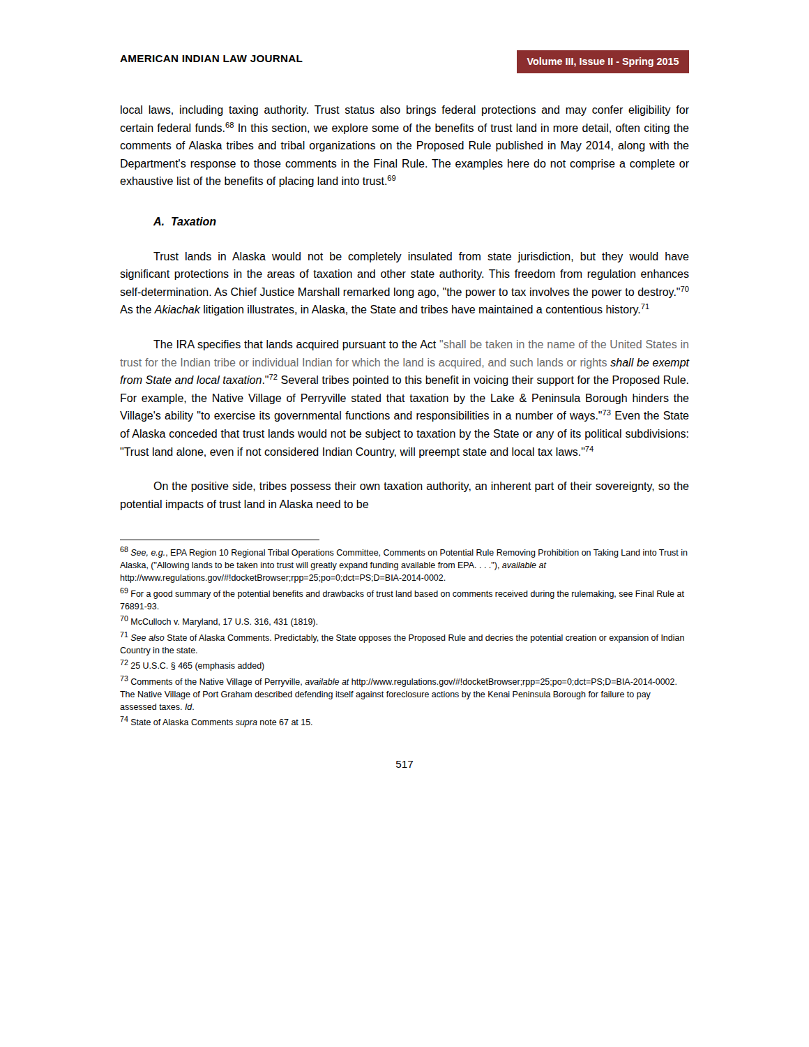AMERICAN INDIAN LAW JOURNAL
Volume III, Issue II - Spring 2015
local laws, including taxing authority. Trust status also brings federal protections and may confer eligibility for certain federal funds.68 In this section, we explore some of the benefits of trust land in more detail, often citing the comments of Alaska tribes and tribal organizations on the Proposed Rule published in May 2014, along with the Department's response to those comments in the Final Rule. The examples here do not comprise a complete or exhaustive list of the benefits of placing land into trust.69
A. Taxation
Trust lands in Alaska would not be completely insulated from state jurisdiction, but they would have significant protections in the areas of taxation and other state authority. This freedom from regulation enhances self-determination. As Chief Justice Marshall remarked long ago, "the power to tax involves the power to destroy."70 As the Akiachak litigation illustrates, in Alaska, the State and tribes have maintained a contentious history.71
The IRA specifies that lands acquired pursuant to the Act "shall be taken in the name of the United States in trust for the Indian tribe or individual Indian for which the land is acquired, and such lands or rights shall be exempt from State and local taxation."72 Several tribes pointed to this benefit in voicing their support for the Proposed Rule. For example, the Native Village of Perryville stated that taxation by the Lake & Peninsula Borough hinders the Village's ability "to exercise its governmental functions and responsibilities in a number of ways."73 Even the State of Alaska conceded that trust lands would not be subject to taxation by the State or any of its political subdivisions: "Trust land alone, even if not considered Indian Country, will preempt state and local tax laws."74
On the positive side, tribes possess their own taxation authority, an inherent part of their sovereignty, so the potential impacts of trust land in Alaska need to be
68 See, e.g., EPA Region 10 Regional Tribal Operations Committee, Comments on Potential Rule Removing Prohibition on Taking Land into Trust in Alaska, ("Allowing lands to be taken into trust will greatly expand funding available from EPA. . . ."), available at http://www.regulations.gov/#!docketBrowser;rpp=25;po=0;dct=PS;D=BIA-2014-0002.
69 For a good summary of the potential benefits and drawbacks of trust land based on comments received during the rulemaking, see Final Rule at 76891-93.
70 McCulloch v. Maryland, 17 U.S. 316, 431 (1819).
71 See also State of Alaska Comments. Predictably, the State opposes the Proposed Rule and decries the potential creation or expansion of Indian Country in the state.
72 25 U.S.C. § 465 (emphasis added)
73 Comments of the Native Village of Perryville, available at http://www.regulations.gov/#!docketBrowser;rpp=25;po=0;dct=PS;D=BIA-2014-0002. The Native Village of Port Graham described defending itself against foreclosure actions by the Kenai Peninsula Borough for failure to pay assessed taxes. Id.
74 State of Alaska Comments supra note 67 at 15.
517